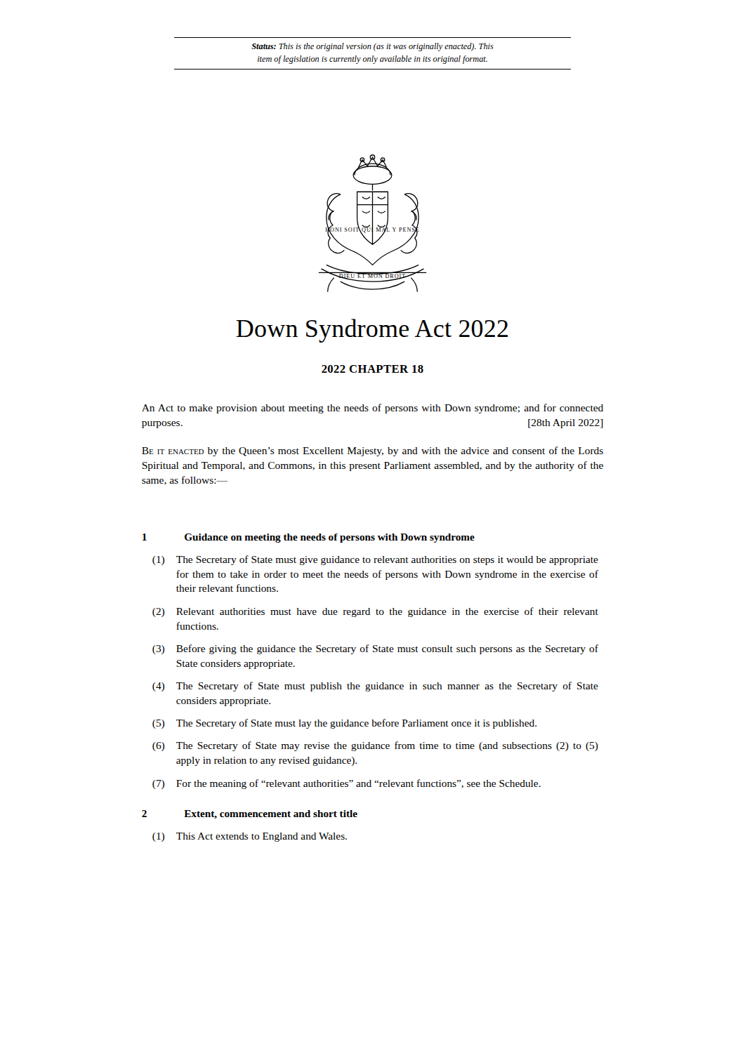Status: This is the original version (as it was originally enacted). This
item of legislation is currently only available in its original format.
Down Syndrome Act 2022
2022 CHAPTER 18
An Act to make provision about meeting the needs of persons with Down syndrome; and for connected purposes.[28th April 2022]
Be it enacted by the Queen’s most Excellent Majesty, by and with the advice and consent of the Lords Spiritual and Temporal, and Commons, in this present Parliament assembled, and by the authority of the same, as follows:—
1
Guidance on meeting the needs of persons with Down syndrome
(1) The Secretary of State must give guidance to relevant authorities on steps it would be appropriate for them to take in order to meet the needs of persons with Down syndrome in the exercise of their relevant functions.
(2) Relevant authorities must have due regard to the guidance in the exercise of their relevant functions.
(3) Before giving the guidance the Secretary of State must consult such persons as the Secretary of State considers appropriate.
(4) The Secretary of State must publish the guidance in such manner as the Secretary of State considers appropriate.
(5) The Secretary of State must lay the guidance before Parliament once it is published.
(6) The Secretary of State may revise the guidance from time to time (and subsections (2) to (5) apply in relation to any revised guidance).
(7) For the meaning of “relevant authorities” and “relevant functions”, see the Schedule.
2
Extent, commencement and short title
(1) This Act extends to England and Wales.